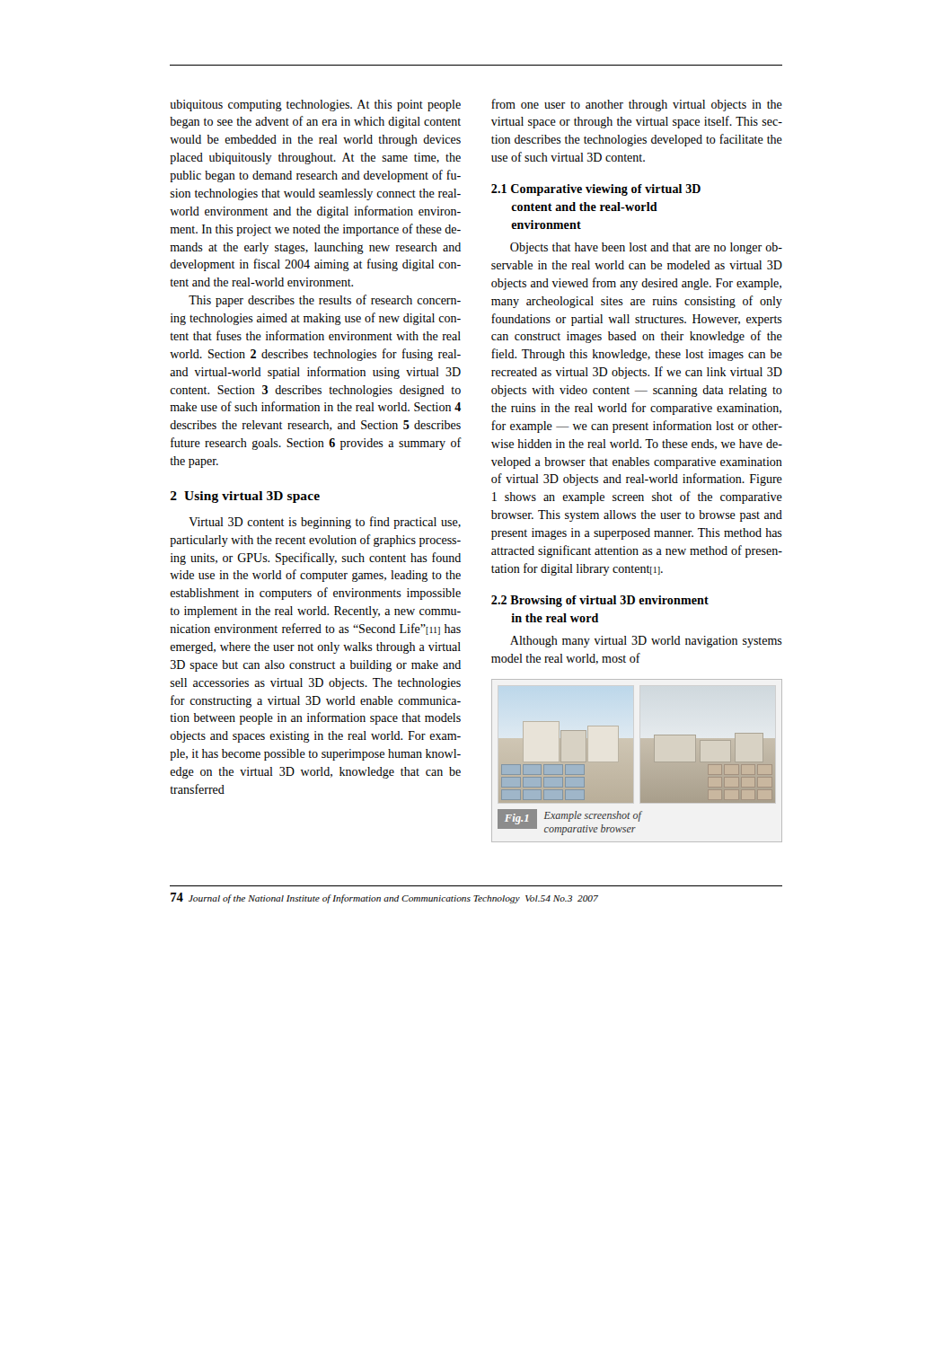ubiquitous computing technologies. At this point people began to see the advent of an era in which digital content would be embedded in the real world through devices placed ubiquitously throughout. At the same time, the public began to demand research and development of fusion technologies that would seamlessly connect the real-world environment and the digital information environment. In this project we noted the importance of these demands at the early stages, launching new research and development in fiscal 2004 aiming at fusing digital content and the real-world environment.
This paper describes the results of research concerning technologies aimed at making use of new digital content that fuses the information environment with the real world. Section 2 describes technologies for fusing real- and virtual-world spatial information using virtual 3D content. Section 3 describes technologies designed to make use of such information in the real world. Section 4 describes the relevant research, and Section 5 describes future research goals. Section 6 provides a summary of the paper.
2 Using virtual 3D space
Virtual 3D content is beginning to find practical use, particularly with the recent evolution of graphics processing units, or GPUs. Specifically, such content has found wide use in the world of computer games, leading to the establishment in computers of environments impossible to implement in the real world. Recently, a new communication environment referred to as “Second Life”[11] has emerged, where the user not only walks through a virtual 3D space but can also construct a building or make and sell accessories as virtual 3D objects. The technologies for constructing a virtual 3D world enable communication between people in an information space that models objects and spaces existing in the real world. For example, it has become possible to superimpose human knowledge on the virtual 3D world, knowledge that can be transferred
from one user to another through virtual objects in the virtual space or through the virtual space itself. This section describes the technologies developed to facilitate the use of such virtual 3D content.
2.1 Comparative viewing of virtual 3Dcontent and the real-world environment
Objects that have been lost and that are no longer observable in the real world can be modeled as virtual 3D objects and viewed from any desired angle. For example, many archeological sites are ruins consisting of only foundations or partial wall structures. However, experts can construct images based on their knowledge of the field. Through this knowledge, these lost images can be recreated as virtual 3D objects. If we can link virtual 3D objects with video content — scanning data relating to the ruins in the real world for comparative examination, for example — we can present information lost or otherwise hidden in the real world. To these ends, we have developed a browser that enables comparative examination of virtual 3D objects and real-world information. Figure 1 shows an example screen shot of the comparative browser. This system allows the user to browse past and present images in a superposed manner. This method has attracted significant attention as a new method of presentation for digital library content[1].
2.2 Browsing of virtual 3D environmentin the real word
Although many virtual 3D world navigation systems model the real world, most of
Fig.1
Example screenshot of
comparative browser
74 Journal of the National Institute of Information and Communications Technology Vol.54 No.3 2007